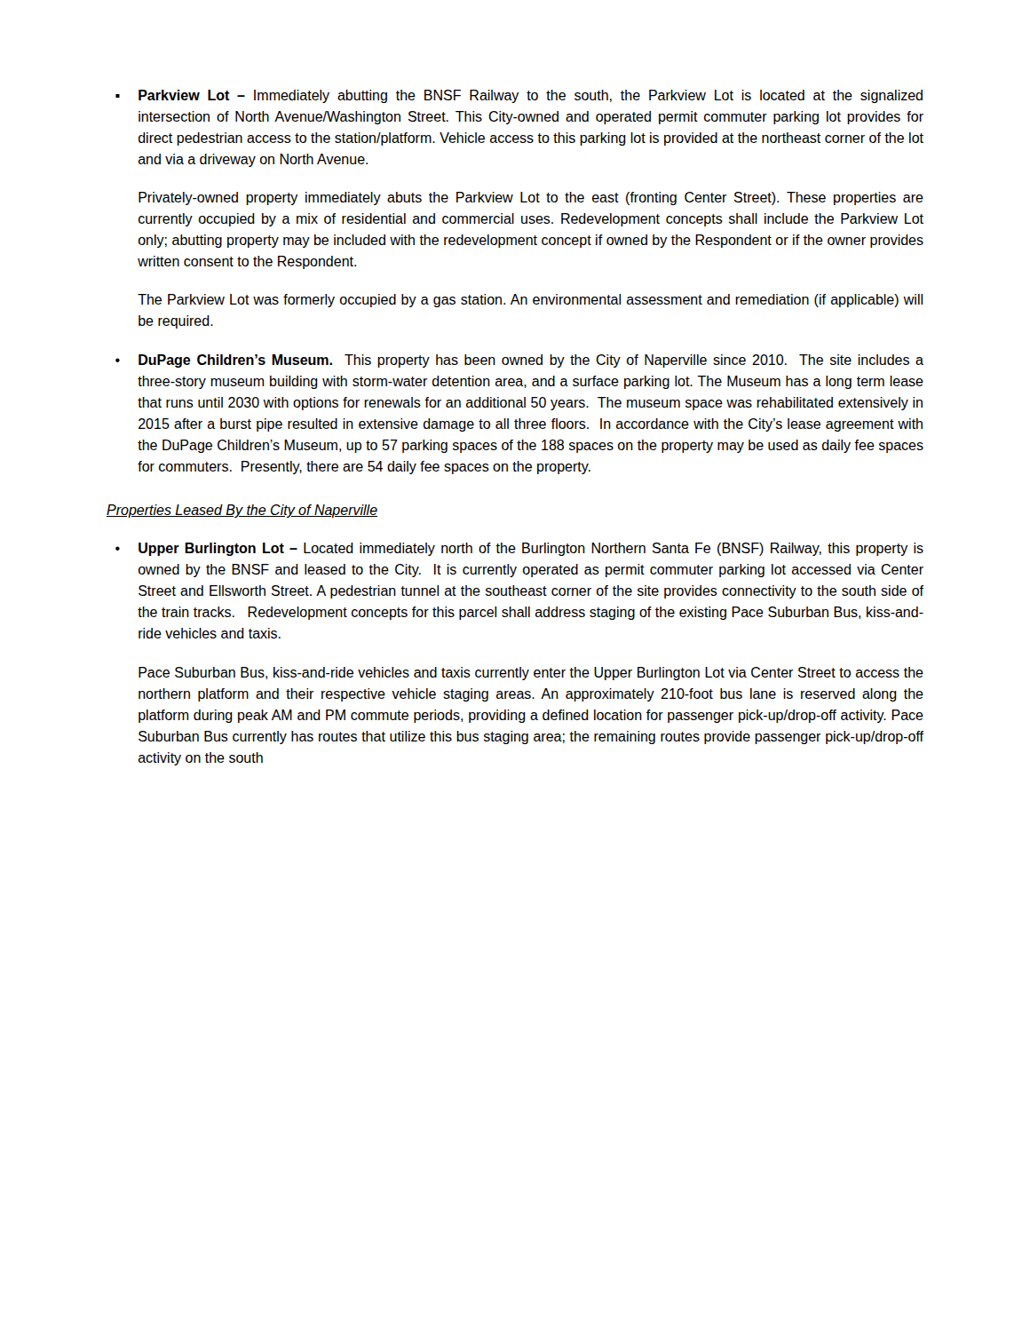Parkview Lot – Immediately abutting the BNSF Railway to the south, the Parkview Lot is located at the signalized intersection of North Avenue/Washington Street. This City-owned and operated permit commuter parking lot provides for direct pedestrian access to the station/platform. Vehicle access to this parking lot is provided at the northeast corner of the lot and via a driveway on North Avenue.
Privately-owned property immediately abuts the Parkview Lot to the east (fronting Center Street). These properties are currently occupied by a mix of residential and commercial uses. Redevelopment concepts shall include the Parkview Lot only; abutting property may be included with the redevelopment concept if owned by the Respondent or if the owner provides written consent to the Respondent.
The Parkview Lot was formerly occupied by a gas station. An environmental assessment and remediation (if applicable) will be required.
DuPage Children’s Museum. This property has been owned by the City of Naperville since 2010. The site includes a three-story museum building with storm-water detention area, and a surface parking lot. The Museum has a long term lease that runs until 2030 with options for renewals for an additional 50 years. The museum space was rehabilitated extensively in 2015 after a burst pipe resulted in extensive damage to all three floors. In accordance with the City’s lease agreement with the DuPage Children’s Museum, up to 57 parking spaces of the 188 spaces on the property may be used as daily fee spaces for commuters. Presently, there are 54 daily fee spaces on the property.
Properties Leased By the City of Naperville
Upper Burlington Lot – Located immediately north of the Burlington Northern Santa Fe (BNSF) Railway, this property is owned by the BNSF and leased to the City. It is currently operated as permit commuter parking lot accessed via Center Street and Ellsworth Street. A pedestrian tunnel at the southeast corner of the site provides connectivity to the south side of the train tracks. Redevelopment concepts for this parcel shall address staging of the existing Pace Suburban Bus, kiss-and-ride vehicles and taxis.
Pace Suburban Bus, kiss-and-ride vehicles and taxis currently enter the Upper Burlington Lot via Center Street to access the northern platform and their respective vehicle staging areas. An approximately 210-foot bus lane is reserved along the platform during peak AM and PM commute periods, providing a defined location for passenger pick-up/drop-off activity. Pace Suburban Bus currently has routes that utilize this bus staging area; the remaining routes provide passenger pick-up/drop-off activity on the south